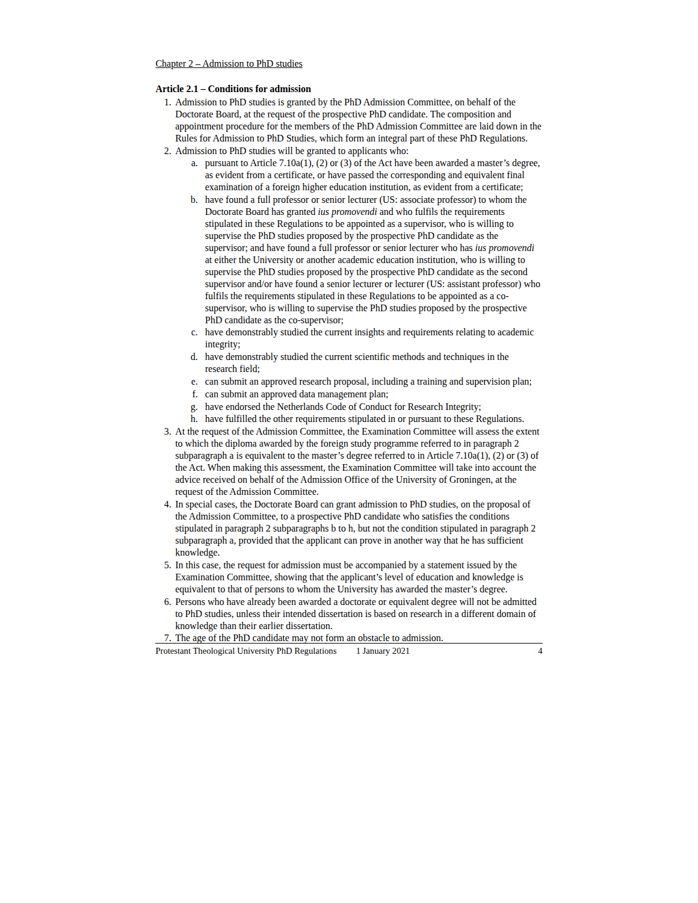Chapter 2 – Admission to PhD studies
Article 2.1 – Conditions for admission
Admission to PhD studies is granted by the PhD Admission Committee, on behalf of the Doctorate Board, at the request of the prospective PhD candidate. The composition and appointment procedure for the members of the PhD Admission Committee are laid down in the Rules for Admission to PhD Studies, which form an integral part of these PhD Regulations.
Admission to PhD studies will be granted to applicants who:
pursuant to Article 7.10a(1), (2) or (3) of the Act have been awarded a master’s degree, as evident from a certificate, or have passed the corresponding and equivalent final examination of a foreign higher education institution, as evident from a certificate;
have found a full professor or senior lecturer (US: associate professor) to whom the Doctorate Board has granted ius promovendi and who fulfils the requirements stipulated in these Regulations to be appointed as a supervisor, who is willing to supervise the PhD studies proposed by the prospective PhD candidate as the supervisor; and have found a full professor or senior lecturer who has ius promovendi at either the University or another academic education institution, who is willing to supervise the PhD studies proposed by the prospective PhD candidate as the second supervisor and/or have found a senior lecturer or lecturer (US: assistant professor) who fulfils the requirements stipulated in these Regulations to be appointed as a co-supervisor, who is willing to supervise the PhD studies proposed by the prospective PhD candidate as the co-supervisor;
have demonstrably studied the current insights and requirements relating to academic integrity;
have demonstrably studied the current scientific methods and techniques in the research field;
can submit an approved research proposal, including a training and supervision plan;
can submit an approved data management plan;
have endorsed the Netherlands Code of Conduct for Research Integrity;
have fulfilled the other requirements stipulated in or pursuant to these Regulations.
At the request of the Admission Committee, the Examination Committee will assess the extent to which the diploma awarded by the foreign study programme referred to in paragraph 2 subparagraph a is equivalent to the master’s degree referred to in Article 7.10a(1), (2) or (3) of the Act. When making this assessment, the Examination Committee will take into account the advice received on behalf of the Admission Office of the University of Groningen, at the request of the Admission Committee.
In special cases, the Doctorate Board can grant admission to PhD studies, on the proposal of the Admission Committee, to a prospective PhD candidate who satisfies the conditions stipulated in paragraph 2 subparagraphs b to h, but not the condition stipulated in paragraph 2 subparagraph a, provided that the applicant can prove in another way that he has sufficient knowledge.
In this case, the request for admission must be accompanied by a statement issued by the Examination Committee, showing that the applicant’s level of education and knowledge is equivalent to that of persons to whom the University has awarded the master’s degree.
Persons who have already been awarded a doctorate or equivalent degree will not be admitted to PhD studies, unless their intended dissertation is based on research in a different domain of knowledge than their earlier dissertation.
The age of the PhD candidate may not form an obstacle to admission.
Protestant Theological University PhD Regulations 1 January 2021 4